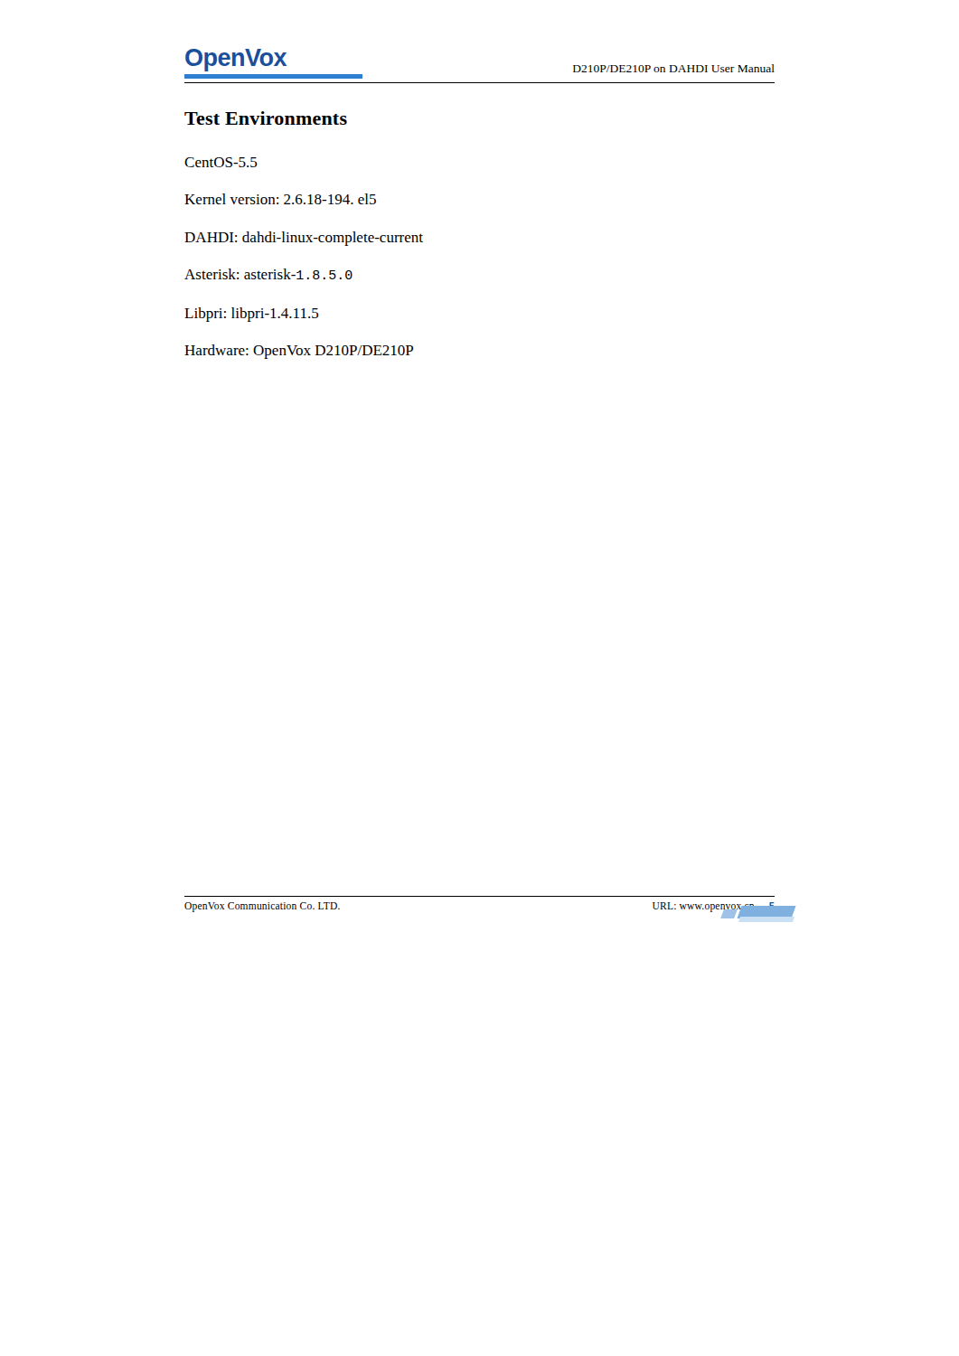Open Vox
D210P/DE210P on DAHDI User Manual
Test Environments
CentOS-5.5
Kernel version: 2.6.18-194. el5
DAHDI: dahdi-linux-complete-current
Asterisk: asterisk-1.8.5.0
Libpri: libpri-1.4.11.5
Hardware: OpenVox D210P/DE210P
OpenVox Communication Co. LTD.
URL: www.openvox.cn 5